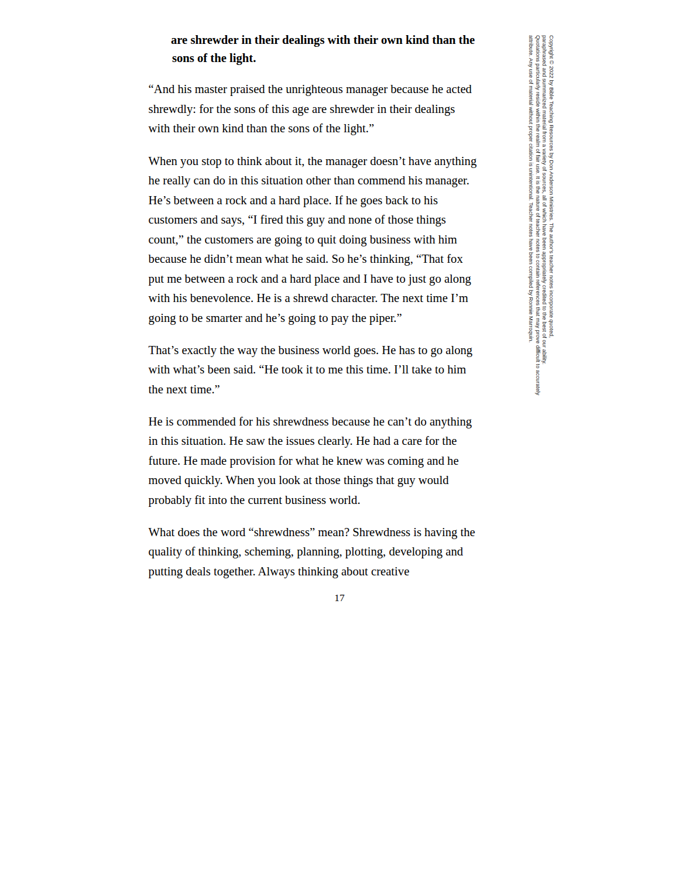are shrewder in their dealings with their own kind than the sons of the light.
“And his master praised the unrighteous manager because he acted shrewdly: for the sons of this age are shrewder in their dealings with their own kind than the sons of the light.”
When you stop to think about it, the manager doesn’t have anything he really can do in this situation other than commend his manager. He’s between a rock and a hard place. If he goes back to his customers and says, “I fired this guy and none of those things count,” the customers are going to quit doing business with him because he didn’t mean what he said. So he’s thinking, “That fox put me between a rock and a hard place and I have to just go along with his benevolence. He is a shrewd character. The next time I’m going to be smarter and he’s going to pay the piper.”
That’s exactly the way the business world goes. He has to go along with what’s been said. “He took it to me this time. I’ll take to him the next time.”
He is commended for his shrewdness because he can’t do anything in this situation. He saw the issues clearly. He had a care for the future. He made provision for what he knew was coming and he moved quickly. When you look at those things that guy would probably fit into the current business world.
What does the word “shrewdness” mean? Shrewdness is having the quality of thinking, scheming, planning, plotting, developing and putting deals together. Always thinking about creative
Copyright © 2022 by Bible Teaching Resources by Don Anderson Ministries. The author's teacher notes incorporate quoted, paraphrased and summarized material from a variety of sources, all of which have been appropriately credited to the best of our ability. Quotations particularly reside within the realm of fair use. It is the nature of teacher notes to contain references that may prove difficult to accurately attribute. Any use of material without proper citation is unintentional. Teacher notes have been compiled by Ronnie Marroquin.
17